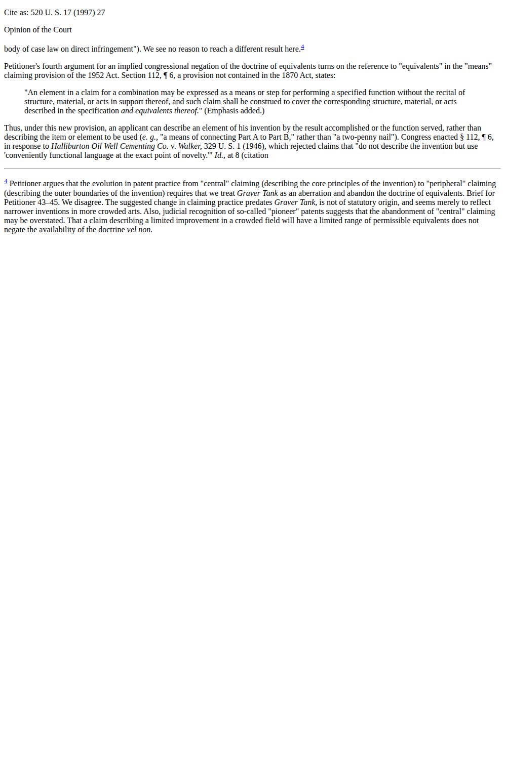Cite as: 520 U. S. 17 (1997) 27
Opinion of the Court
body of case law on direct infringement"). We see no reason to reach a different result here.4
Petitioner's fourth argument for an implied congressional negation of the doctrine of equivalents turns on the reference to "equivalents" in the "means" claiming provision of the 1952 Act. Section 112, ¶ 6, a provision not contained in the 1870 Act, states:
"An element in a claim for a combination may be expressed as a means or step for performing a specified function without the recital of structure, material, or acts in support thereof, and such claim shall be construed to cover the corresponding structure, material, or acts described in the specification and equivalents thereof." (Emphasis added.)
Thus, under this new provision, an applicant can describe an element of his invention by the result accomplished or the function served, rather than describing the item or element to be used (e. g., "a means of connecting Part A to Part B," rather than "a two-penny nail"). Congress enacted § 112, ¶ 6, in response to Halliburton Oil Well Cementing Co. v. Walker, 329 U. S. 1 (1946), which rejected claims that "do not describe the invention but use 'conveniently functional language at the exact point of novelty.'" Id., at 8 (citation
4 Petitioner argues that the evolution in patent practice from "central" claiming (describing the core principles of the invention) to "peripheral" claiming (describing the outer boundaries of the invention) requires that we treat Graver Tank as an aberration and abandon the doctrine of equivalents. Brief for Petitioner 43–45. We disagree. The suggested change in claiming practice predates Graver Tank, is not of statutory origin, and seems merely to reflect narrower inventions in more crowded arts. Also, judicial recognition of so-called "pioneer" patents suggests that the abandonment of "central" claiming may be overstated. That a claim describing a limited improvement in a crowded field will have a limited range of permissible equivalents does not negate the availability of the doctrine vel non.